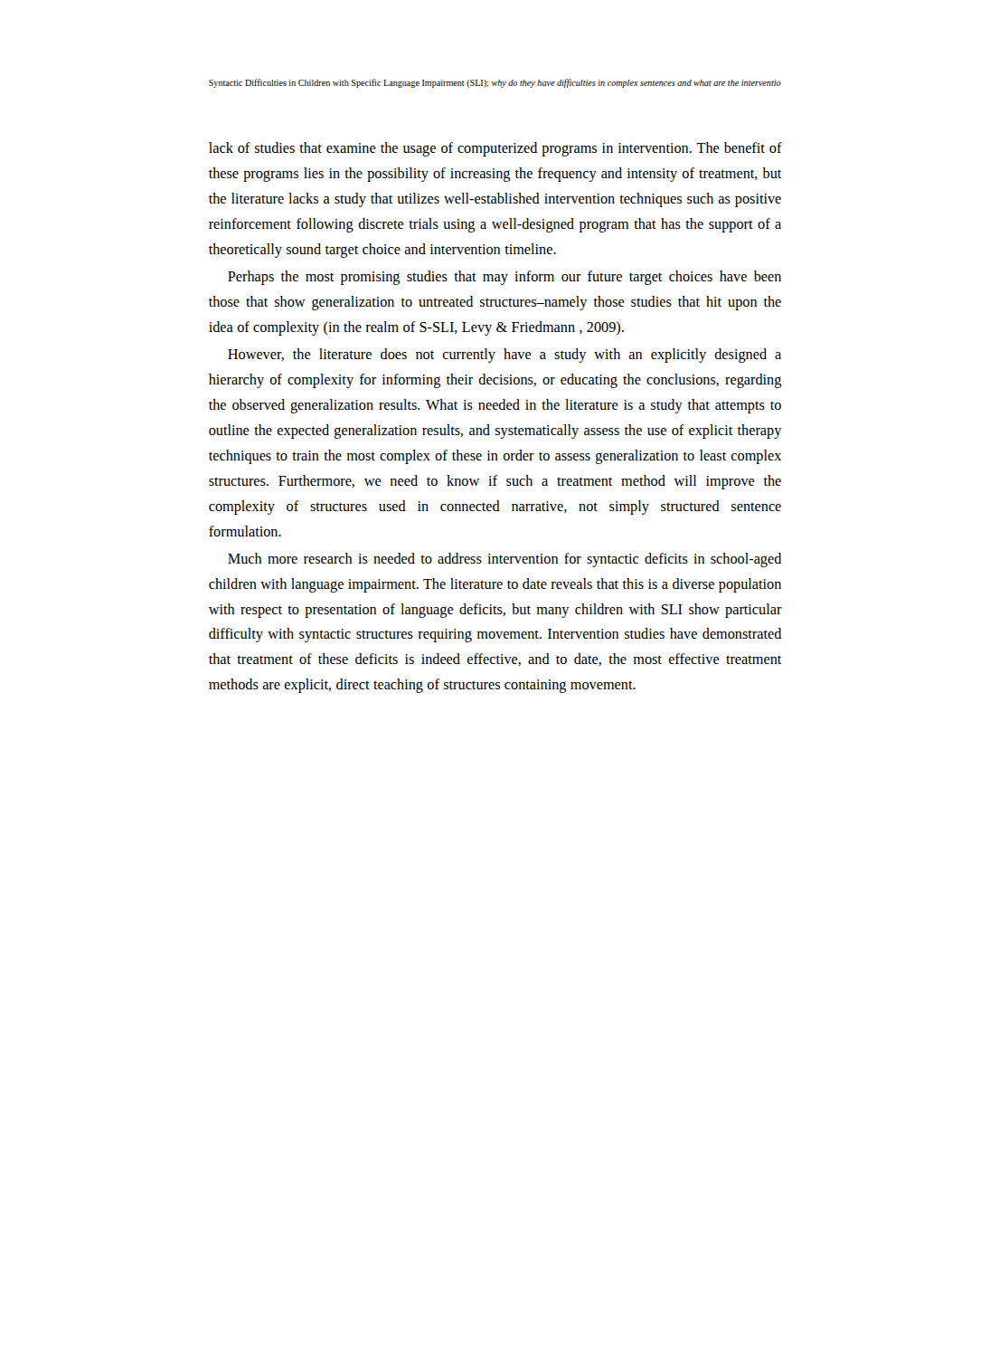Syntactic Difficulties in Children with Specific Language Impairment (SLI); why do they have difficulties in complex sentences and what are the intervention options? | Dong Sun Yim 15
lack of studies that examine the usage of computerized programs in intervention. The benefit of these programs lies in the possibility of increasing the frequency and intensity of treatment, but the literature lacks a study that utilizes well-established intervention techniques such as positive reinforcement following discrete trials using a well-designed program that has the support of a theoretically sound target choice and intervention timeline.
Perhaps the most promising studies that may inform our future target choices have been those that show generalization to untreated structures–namely those studies that hit upon the idea of complexity (in the realm of S-SLI, Levy & Friedmann , 2009).
However, the literature does not currently have a study with an explicitly designed a hierarchy of complexity for informing their decisions, or educating the conclusions, regarding the observed generalization results. What is needed in the literature is a study that attempts to outline the expected generalization results, and systematically assess the use of explicit therapy techniques to train the most complex of these in order to assess generalization to least complex structures. Furthermore, we need to know if such a treatment method will improve the complexity of structures used in connected narrative, not simply structured sentence formulation.
Much more research is needed to address intervention for syntactic deficits in school-aged children with language impairment. The literature to date reveals that this is a diverse population with respect to presentation of language deficits, but many children with SLI show particular difficulty with syntactic structures requiring movement. Intervention studies have demonstrated that treatment of these deficits is indeed effective, and to date, the most effective treatment methods are explicit, direct teaching of structures containing movement.